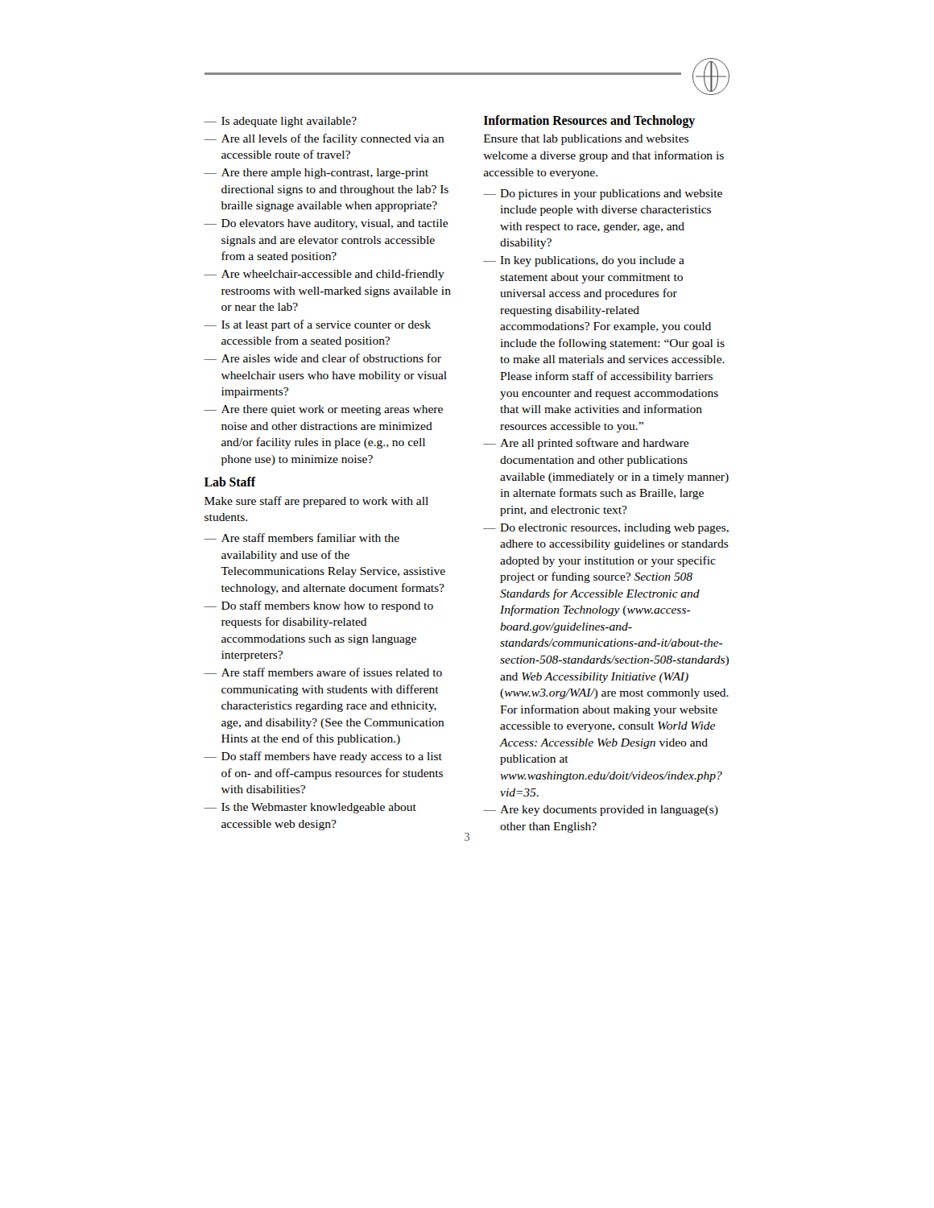Is adequate light available?
Are all levels of the facility connected via an accessible route of travel?
Are there ample high-contrast, large-print directional signs to and throughout the lab? Is braille signage available when appropriate?
Do elevators have auditory, visual, and tactile signals and are elevator controls accessible from a seated position?
Are wheelchair-accessible and child-friendly restrooms with well-marked signs available in or near the lab?
Is at least part of a service counter or desk accessible from a seated position?
Are aisles wide and clear of obstructions for wheelchair users who have mobility or visual impairments?
Are there quiet work or meeting areas where noise and other distractions are minimized and/or facility rules in place (e.g., no cell phone use) to minimize noise?
Lab Staff
Make sure staff are prepared to work with all students.
Are staff members familiar with the availability and use of the Telecommunications Relay Service, assistive technology, and alternate document formats?
Do staff members know how to respond to requests for disability-related accommodations such as sign language interpreters?
Are staff members aware of issues related to communicating with students with different characteristics regarding race and ethnicity, age, and disability? (See the Communication Hints at the end of this publication.)
Do staff members have ready access to a list of on- and off-campus resources for students with disabilities?
Is the Webmaster knowledgeable about accessible web design?
Information Resources and Technology
Ensure that lab publications and websites welcome a diverse group and that information is accessible to everyone.
Do pictures in your publications and website include people with diverse characteristics with respect to race, gender, age, and disability?
In key publications, do you include a statement about your commitment to universal access and procedures for requesting disability-related accommodations? For example, you could include the following statement: “Our goal is to make all materials and services accessible. Please inform staff of accessibility barriers you encounter and request accommodations that will make activities and information resources accessible to you.”
Are all printed software and hardware documentation and other publications available (immediately or in a timely manner) in alternate formats such as Braille, large print, and electronic text?
Do electronic resources, including web pages, adhere to accessibility guidelines or standards adopted by your institution or your specific project or funding source? Section 508 Standards for Accessible Electronic and Information Technology (www.access-board.gov/guidelines-and-standards/communications-and-it/about-the-section-508-standards/section-508-standards) and Web Accessibility Initiative (WAI) (www.w3.org/WAI/) are most commonly used. For information about making your website accessible to everyone, consult World Wide Access: Accessible Web Design video and publication at www.washington.edu/doit/videos/index.php?vid=35.
Are key documents provided in language(s) other than English?
3